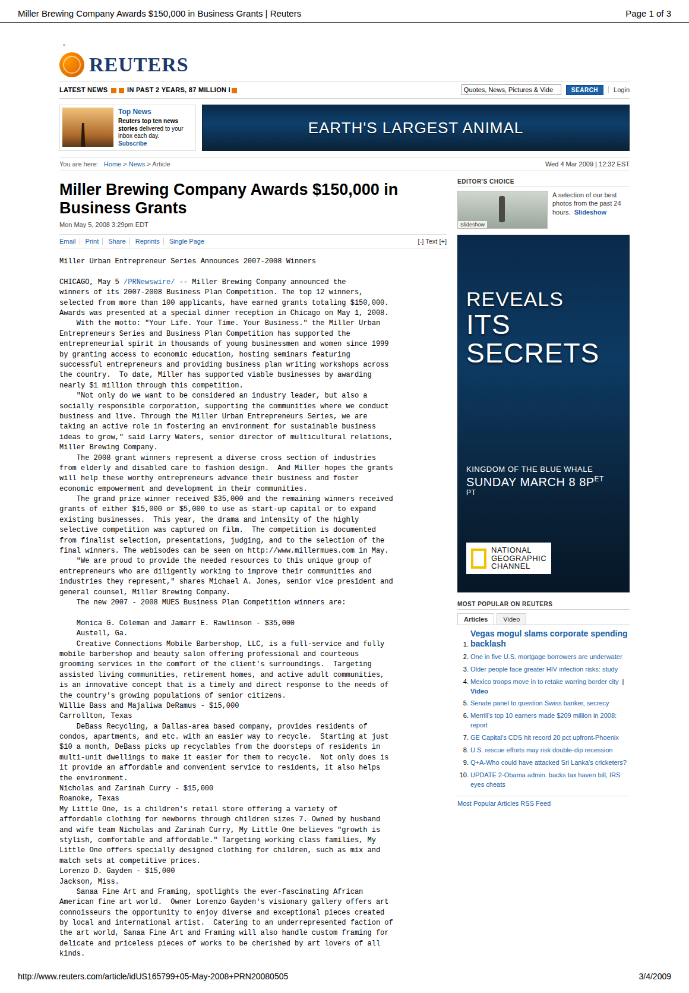Miller Brewing Company Awards $150,000 in Business Grants | Reuters
Page 1 of 3
REUTERS
LATEST NEWS IN PAST 2 YEARS, 87 MILLION I
SEARCH Login
Top News
Reuters top ten news stories delivered to your inbox each day.
Subscribe
EARTH'S LARGEST ANIMAL
You are here: Home > News > Article
Wed 4 Mar 2009 | 12:32 EST
Miller Brewing Company Awards $150,000 in Business Grants
Mon May 5, 2008 3:29pm EDT
Email Print Share Reprints Single Page
[-] Text [+]
Miller Urban Entrepreneur Series Announces 2007-2008 Winners CHICAGO, May 5 /PRNewswire/ -- Miller Brewing Company announced the winners of its 2007-2008 Business Plan Competition. The top 12 winners, selected from more than 100 applicants, have earned grants totaling $150,000. Awards was presented at a special dinner reception in Chicago on May 1, 2008. With the motto: "Your Life. Your Time. Your Business." the Miller Urban Entrepreneurs Series and Business Plan Competition has supported the entrepreneurial spirit in thousands of young businessmen and women since 1999 by granting access to economic education, hosting seminars featuring successful entrepreneurs and providing business plan writing workshops across the country. To date, Miller has supported viable businesses by awarding nearly $1 million through this competition. "Not only do we want to be considered an industry leader, but also a socially responsible corporation, supporting the communities where we conduct business and live. Through the Miller Urban Entrepreneurs Series, we are taking an active role in fostering an environment for sustainable business ideas to grow," said Larry Waters, senior director of multicultural relations, Miller Brewing Company. The 2008 grant winners represent a diverse cross section of industries from elderly and disabled care to fashion design. And Miller hopes the grants will help these worthy entrepreneurs advance their business and foster economic empowerment and development in their communities. The grand prize winner received $35,000 and the remaining winners received grants of either $15,000 or $5,000 to use as start-up capital or to expand existing businesses. This year, the drama and intensity of the highly selective competition was captured on film. The competition is documented from finalist selection, presentations, judging, and to the selection of the final winners. The webisodes can be seen on http://www.millermues.com in May. "We are proud to provide the needed resources to this unique group of entrepreneurs who are diligently working to improve their communities and industries they represent," shares Michael A. Jones, senior vice president and general counsel, Miller Brewing Company. The new 2007 - 2008 MUES Business Plan Competition winners are: Monica G. Coleman and Jamarr E. Rawlinson - $35,000 Austell, Ga. Creative Connections Mobile Barbershop, LLC, is a full-service and fully mobile barbershop and beauty salon offering professional and courteous grooming services in the comfort of the client's surroundings. Targeting assisted living communities, retirement homes, and active adult communities, is an innovative concept that is a timely and direct response to the needs of the country's growing populations of senior citizens. Willie Bass and Majaliwa DeRamus - $15,000 Carrollton, Texas DeBass Recycling, a Dallas-area based company, provides residents of condos, apartments, and etc. with an easier way to recycle. Starting at just $10 a month, DeBass picks up recyclables from the doorsteps of residents in multi-unit dwellings to make it easier for them to recycle. Not only does is it provide an affordable and convenient service to residents, it also helps the environment. Nicholas and Zarinah Curry - $15,000 Roanoke, Texas My Little One, is a children's retail store offering a variety of affordable clothing for newborns through children sizes 7. Owned by husband and wife team Nicholas and Zarinah Curry, My Little One believes "growth is stylish, comfortable and affordable." Targeting working class families, My Little One offers specially designed clothing for children, such as mix and match sets at competitive prices. Lorenzo D. Gayden - $15,000 Jackson, Miss. Sanaa Fine Art and Framing, spotlights the ever-fascinating African American fine art world. Owner Lorenzo Gayden's visionary gallery offers art connoisseurs the opportunity to enjoy diverse and exceptional pieces created by local and international artist. Catering to an underrepresented faction of the art world, Sanaa Fine Art and Framing will also handle custom framing for delicate and priceless pieces of works to be cherished by art lovers of all kinds.
EDITOR'S CHOICE
Slideshow
A selection of our best photos from the past 24 hours. Slideshow
REVEALSITS SECRETS
KINGDOM OF THE BLUE WHALE SUNDAY MARCH 8 8PET
PT
NATIONAL
GEOGRAPHIC
CHANNEL
MOST POPULAR ON REUTERS
Articles
Video
Vegas mogul slams corporate spending backlash
One in five U.S. mortgage borrowers are underwater
Older people face greater HIV infection risks: study
Mexico troops move in to retake warring border city | Video
Senate panel to question Swiss banker, secrecy
Merrill's top 10 earners made $209 million in 2008: report
GE Capital's CDS hit record 20 pct upfront-Phoenix
U.S. rescue efforts may risk double-dip recession
Q+A-Who could have attacked Sri Lanka's cricketers?
UPDATE 2-Obama admin. backs tax haven bill, IRS eyes cheats
Most Popular Articles RSS Feed
http://www.reuters.com/article/idUS165799+05-May-2008+PRN20080505
3/4/2009